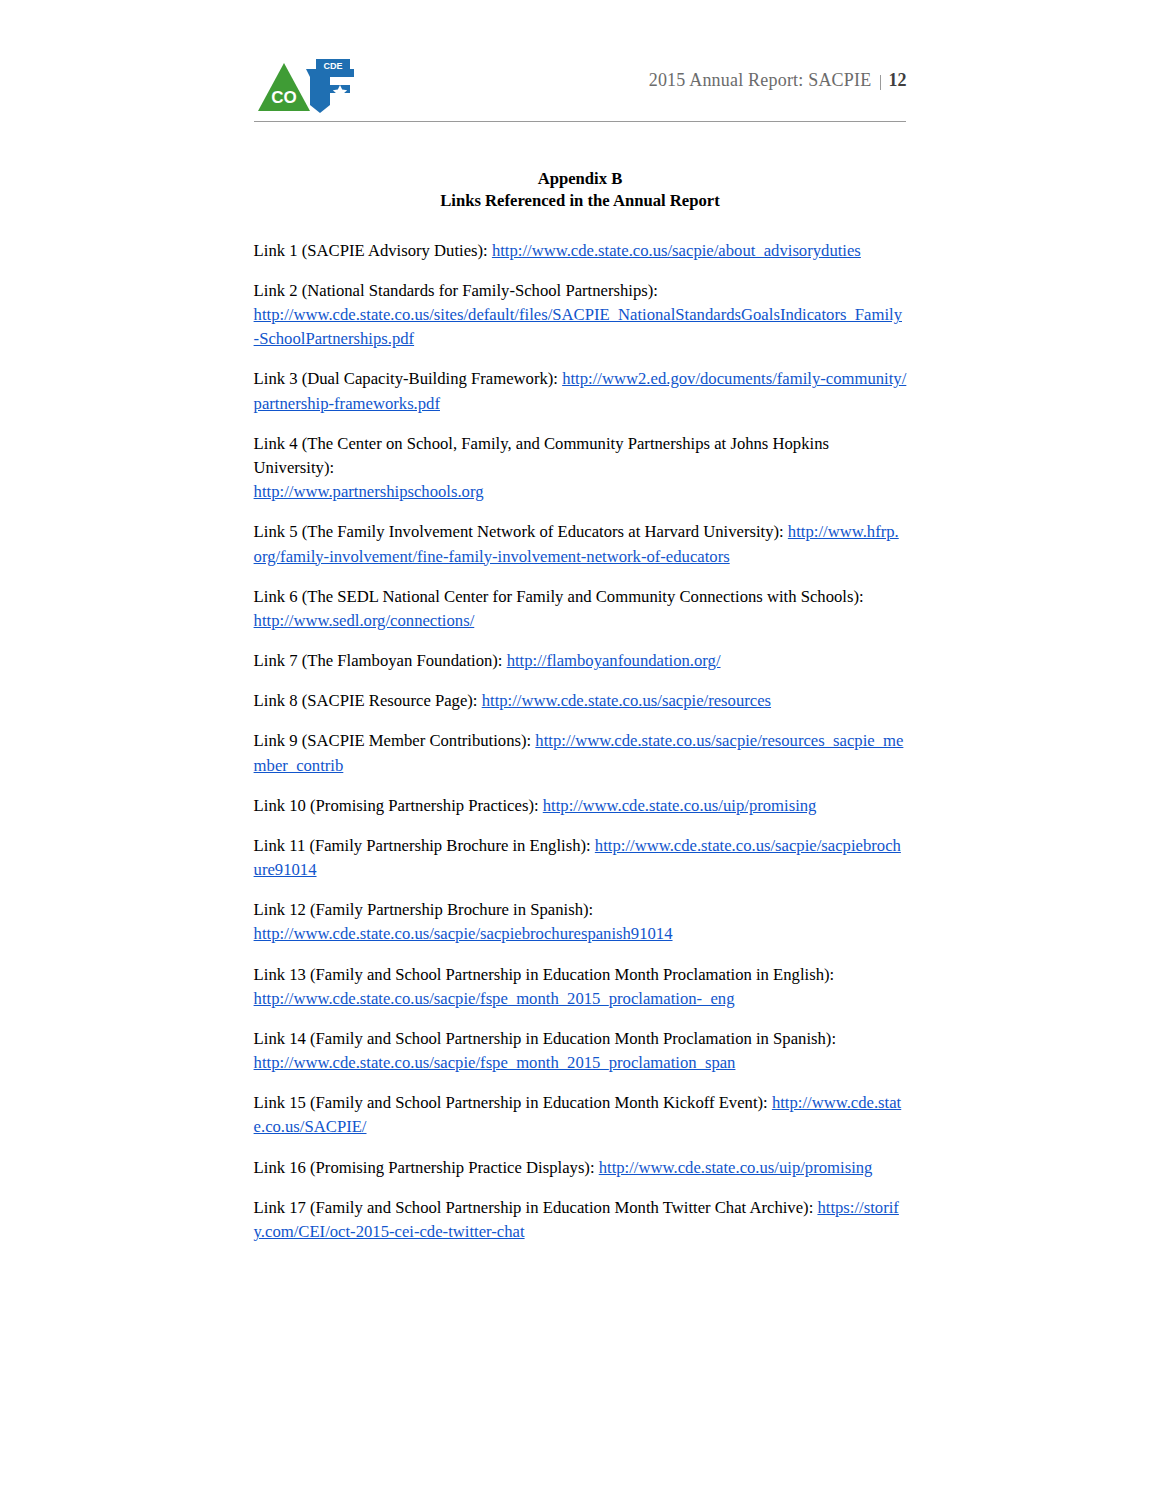CO CDE
2015 Annual Report: SACPIE 12
Appendix B
Links Referenced in the Annual Report
Link 1 (SACPIE Advisory Duties): http://www.cde.state.co.us/sacpie/about_advisoryduties
Link 2 (National Standards for Family-School Partnerships):
http://www.cde.state.co.us/sites/default/files/SACPIE_NationalStandardsGoalsIndicators_Family-SchoolPartnerships.pdf
Link 3 (Dual Capacity-Building Framework): http://www2.ed.gov/documents/family-community/partnership-frameworks.pdf
Link 4 (The Center on School, Family, and Community Partnerships at Johns Hopkins University):
http://www.partnershipschools.org
Link 5 (The Family Involvement Network of Educators at Harvard University): http://www.hfrp.org/family-involvement/fine-family-involvement-network-of-educators
Link 6 (The SEDL National Center for Family and Community Connections with Schools):
http://www.sedl.org/connections/
Link 7 (The Flamboyan Foundation): http://flamboyanfoundation.org/
Link 8 (SACPIE Resource Page): http://www.cde.state.co.us/sacpie/resources
Link 9 (SACPIE Member Contributions): http://www.cde.state.co.us/sacpie/resources_sacpie_member_contrib
Link 10 (Promising Partnership Practices): http://www.cde.state.co.us/uip/promising
Link 11 (Family Partnership Brochure in English): http://www.cde.state.co.us/sacpie/sacpiebrochure91014
Link 12 (Family Partnership Brochure in Spanish):
http://www.cde.state.co.us/sacpie/sacpiebrochurespanish91014
Link 13 (Family and School Partnership in Education Month Proclamation in English):
http://www.cde.state.co.us/sacpie/fspe_month_2015_proclamation-_eng
Link 14 (Family and School Partnership in Education Month Proclamation in Spanish):
http://www.cde.state.co.us/sacpie/fspe_month_2015_proclamation_span
Link 15 (Family and School Partnership in Education Month Kickoff Event): http://www.cde.state.co.us/SACPIE/
Link 16 (Promising Partnership Practice Displays): http://www.cde.state.co.us/uip/promising
Link 17 (Family and School Partnership in Education Month Twitter Chat Archive): https://storify.com/CEI/oct-2015-cei-cde-twitter-chat